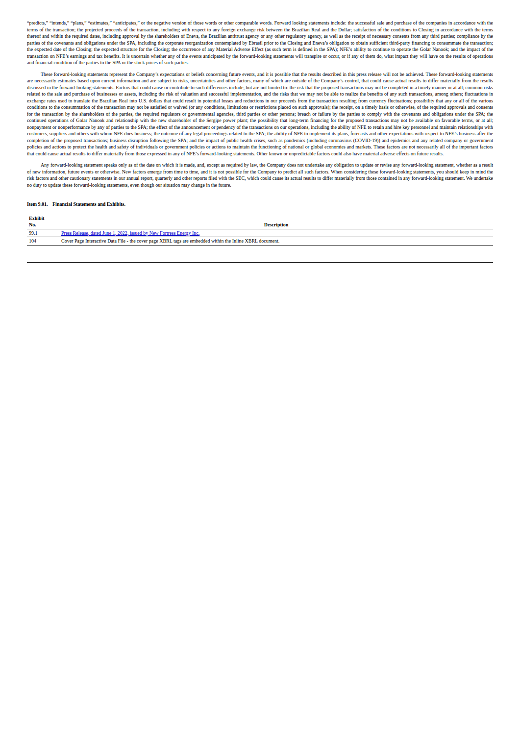“predicts,” “intends,” “plans,” “estimates,” “anticipates,” or the negative version of those words or other comparable words. Forward looking statements include: the successful sale and purchase of the companies in accordance with the terms of the transaction; the projected proceeds of the transaction, including with respect to any foreign exchange risk between the Brazilian Real and the Dollar; satisfaction of the conditions to Closing in accordance with the terms thereof and within the required dates, including approval by the shareholders of Eneva, the Brazilian antitrust agency or any other regulatory agency, as well as the receipt of necessary consents from any third parties; compliance by the parties of the covenants and obligations under the SPA, including the corporate reorganization contemplated by Ebrasil prior to the Closing and Eneva’s obligation to obtain sufficient third-party financing to consummate the transaction; the expected date of the Closing; the expected structure for the Closing; the occurrence of any Material Adverse Effect (as such term is defined in the SPA); NFE’s ability to continue to operate the Golar Nanook; and the impact of the transaction on NFE’s earnings and tax benefits. It is uncertain whether any of the events anticipated by the forward-looking statements will transpire or occur, or if any of them do, what impact they will have on the results of operations and financial condition of the parties to the SPA or the stock prices of such parties.
These forward-looking statements represent the Company’s expectations or beliefs concerning future events, and it is possible that the results described in this press release will not be achieved. These forward-looking statements are necessarily estimates based upon current information and are subject to risks, uncertainties and other factors, many of which are outside of the Company’s control, that could cause actual results to differ materially from the results discussed in the forward-looking statements. Factors that could cause or contribute to such differences include, but are not limited to: the risk that the proposed transactions may not be completed in a timely manner or at all; common risks related to the sale and purchase of businesses or assets, including the risk of valuation and successful implementation, and the risks that we may not be able to realize the benefits of any such transactions, among others; fluctuations in exchange rates used to translate the Brazilian Real into U.S. dollars that could result in potential losses and reductions in our proceeds from the transaction resulting from currency fluctuations; possibility that any or all of the various conditions to the consummation of the transaction may not be satisfied or waived (or any conditions, limitations or restrictions placed on such approvals); the receipt, on a timely basis or otherwise, of the required approvals and consents for the transaction by the shareholders of the parties, the required regulators or governmental agencies, third parties or other persons; breach or failure by the parties to comply with the covenants and obligations under the SPA; the continued operations of Golar Nanook and relationship with the new shareholder of the Sergipe power plant; the possibility that long-term financing for the proposed transactions may not be available on favorable terms, or at all; nonpayment or nonperformance by any of parties to the SPA; the effect of the announcement or pendency of the transactions on our operations, including the ability of NFE to retain and hire key personnel and maintain relationships with customers, suppliers and others with whom NFE does business; the outcome of any legal proceedings related to the SPA; the ability of NFE to implement its plans, forecasts and other expectations with respect to NFE’s business after the completion of the proposed transactions; business disruption following the SPA; and the impact of public health crises, such as pandemics (including coronavirus (COVID-19)) and epidemics and any related company or government policies and actions to protect the health and safety of individuals or government policies or actions to maintain the functioning of national or global economies and markets. These factors are not necessarily all of the important factors that could cause actual results to differ materially from those expressed in any of NFE’s forward-looking statements. Other known or unpredictable factors could also have material adverse effects on future results.
Any forward-looking statement speaks only as of the date on which it is made, and, except as required by law, the Company does not undertake any obligation to update or revise any forward-looking statement, whether as a result of new information, future events or otherwise. New factors emerge from time to time, and it is not possible for the Company to predict all such factors. When considering these forward-looking statements, you should keep in mind the risk factors and other cautionary statements in our annual report, quarterly and other reports filed with the SEC, which could cause its actual results to differ materially from those contained in any forward-looking statement. We undertake no duty to update these forward-looking statements, even though our situation may change in the future.
Item 9.01. Financial Statements and Exhibits.
| Exhibit No. | Description |
| --- | --- |
| 99.1 | Press Release, dated June 1, 2022, issued by New Fortress Energy Inc. |
| 104 | Cover Page Interactive Data File - the cover page XBRL tags are embedded within the Inline XBRL document. |